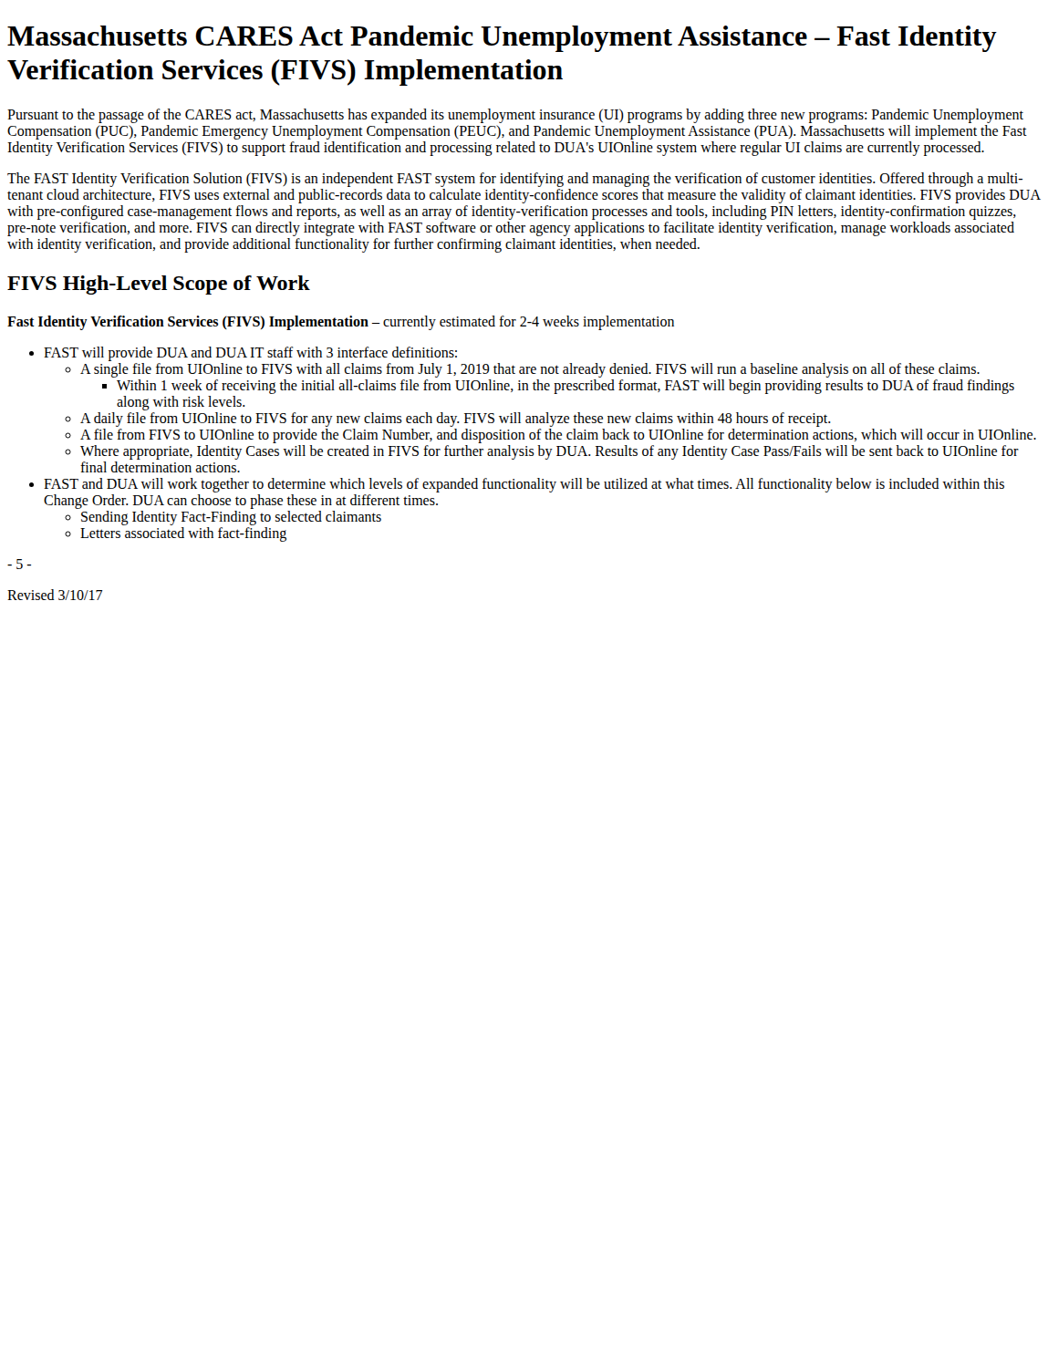Massachusetts CARES Act Pandemic Unemployment Assistance – Fast Identity Verification Services (FIVS) Implementation
Pursuant to the passage of the CARES act, Massachusetts has expanded its unemployment insurance (UI) programs by adding three new programs: Pandemic Unemployment Compensation (PUC), Pandemic Emergency Unemployment Compensation (PEUC), and Pandemic Unemployment Assistance (PUA). Massachusetts will implement the Fast Identity Verification Services (FIVS) to support fraud identification and processing related to DUA's UIOnline system where regular UI claims are currently processed.
The FAST Identity Verification Solution (FIVS) is an independent FAST system for identifying and managing the verification of customer identities. Offered through a multi-tenant cloud architecture, FIVS uses external and public-records data to calculate identity-confidence scores that measure the validity of claimant identities. FIVS provides DUA with pre-configured case-management flows and reports, as well as an array of identity-verification processes and tools, including PIN letters, identity-confirmation quizzes, pre-note verification, and more. FIVS can directly integrate with FAST software or other agency applications to facilitate identity verification, manage workloads associated with identity verification, and provide additional functionality for further confirming claimant identities, when needed.
FIVS High-Level Scope of Work
Fast Identity Verification Services (FIVS) Implementation – currently estimated for 2-4 weeks implementation
FAST will provide DUA and DUA IT staff with 3 interface definitions:
A single file from UIOnline to FIVS with all claims from July 1, 2019 that are not already denied. FIVS will run a baseline analysis on all of these claims.
Within 1 week of receiving the initial all-claims file from UIOnline, in the prescribed format, FAST will begin providing results to DUA of fraud findings along with risk levels.
A daily file from UIOnline to FIVS for any new claims each day. FIVS will analyze these new claims within 48 hours of receipt.
A file from FIVS to UIOnline to provide the Claim Number, and disposition of the claim back to UIOnline for determination actions, which will occur in UIOnline.
Where appropriate, Identity Cases will be created in FIVS for further analysis by DUA. Results of any Identity Case Pass/Fails will be sent back to UIOnline for final determination actions.
FAST and DUA will work together to determine which levels of expanded functionality will be utilized at what times. All functionality below is included within this Change Order. DUA can choose to phase these in at different times.
Sending Identity Fact-Finding to selected claimants
Letters associated with fact-finding
- 5 -
Revised 3/10/17